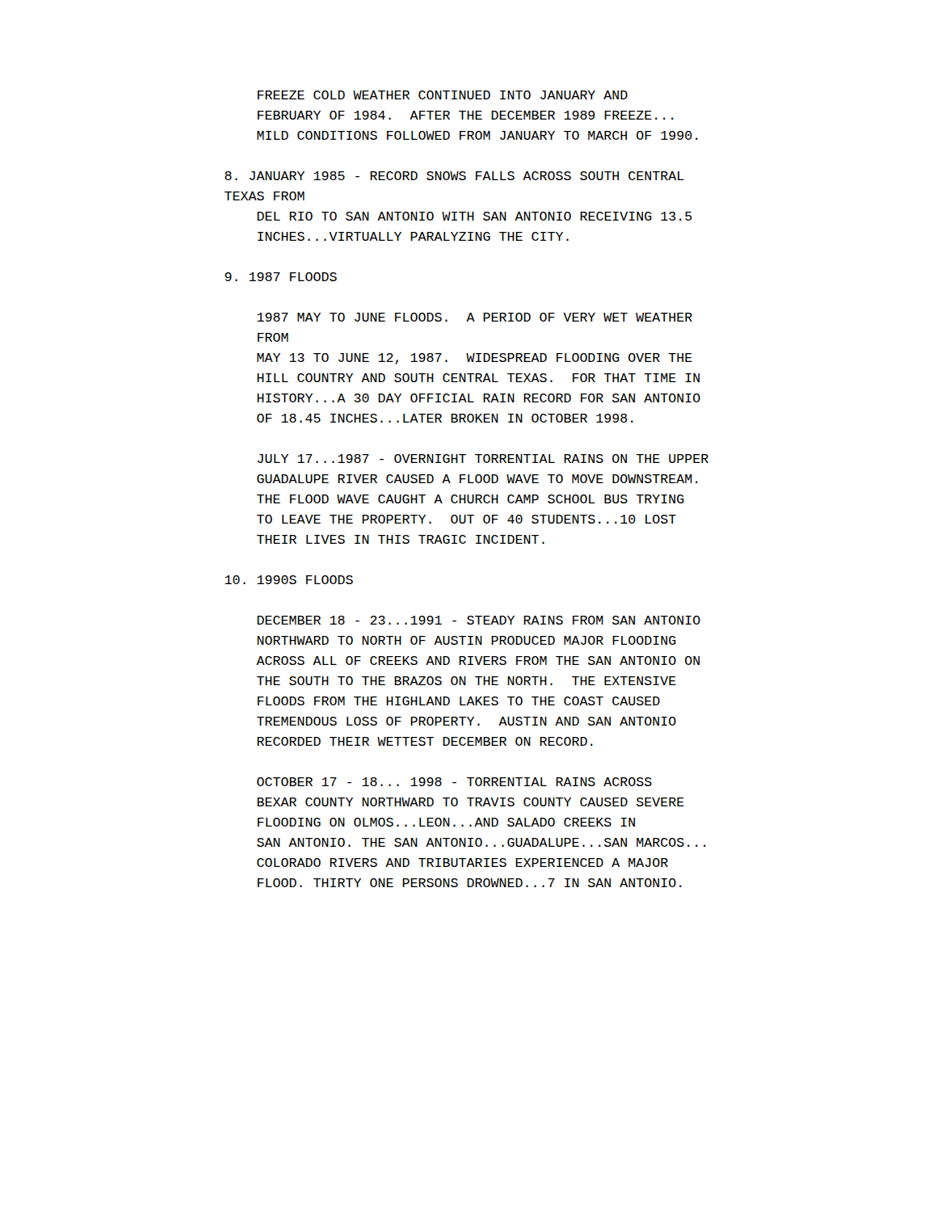FREEZE COLD WEATHER CONTINUED INTO JANUARY AND
FEBRUARY OF 1984.  AFTER THE DECEMBER 1989 FREEZE...
MILD CONDITIONS FOLLOWED FROM JANUARY TO MARCH OF 1990.
8. JANUARY 1985 - RECORD SNOWS FALLS ACROSS SOUTH CENTRAL TEXAS FROM
    DEL RIO TO SAN ANTONIO WITH SAN ANTONIO RECEIVING 13.5
    INCHES...VIRTUALLY PARALYZING THE CITY.
9. 1987 FLOODS
1987 MAY TO JUNE FLOODS.  A PERIOD OF VERY WET WEATHER FROM
MAY 13 TO JUNE 12, 1987.  WIDESPREAD FLOODING OVER THE
HILL COUNTRY AND SOUTH CENTRAL TEXAS.  FOR THAT TIME IN
HISTORY...A 30 DAY OFFICIAL RAIN RECORD FOR SAN ANTONIO
OF 18.45 INCHES...LATER BROKEN IN OCTOBER 1998.
JULY 17...1987 - OVERNIGHT TORRENTIAL RAINS ON THE UPPER
GUADALUPE RIVER CAUSED A FLOOD WAVE TO MOVE DOWNSTREAM.
THE FLOOD WAVE CAUGHT A CHURCH CAMP SCHOOL BUS TRYING
TO LEAVE THE PROPERTY.  OUT OF 40 STUDENTS...10 LOST
THEIR LIVES IN THIS TRAGIC INCIDENT.
10. 1990S FLOODS
DECEMBER 18 - 23...1991 - STEADY RAINS FROM SAN ANTONIO
NORTHWARD TO NORTH OF AUSTIN PRODUCED MAJOR FLOODING
ACROSS ALL OF CREEKS AND RIVERS FROM THE SAN ANTONIO ON
THE SOUTH TO THE BRAZOS ON THE NORTH.  THE EXTENSIVE
FLOODS FROM THE HIGHLAND LAKES TO THE COAST CAUSED
TREMENDOUS LOSS OF PROPERTY.  AUSTIN AND SAN ANTONIO
RECORDED THEIR WETTEST DECEMBER ON RECORD.
OCTOBER 17 - 18... 1998 - TORRENTIAL RAINS ACROSS
BEXAR COUNTY NORTHWARD TO TRAVIS COUNTY CAUSED SEVERE
FLOODING ON OLMOS...LEON...AND SALADO CREEKS IN
SAN ANTONIO. THE SAN ANTONIO...GUADALUPE...SAN MARCOS...
COLORADO RIVERS AND TRIBUTARIES EXPERIENCED A MAJOR
FLOOD. THIRTY ONE PERSONS DROWNED...7 IN SAN ANTONIO.